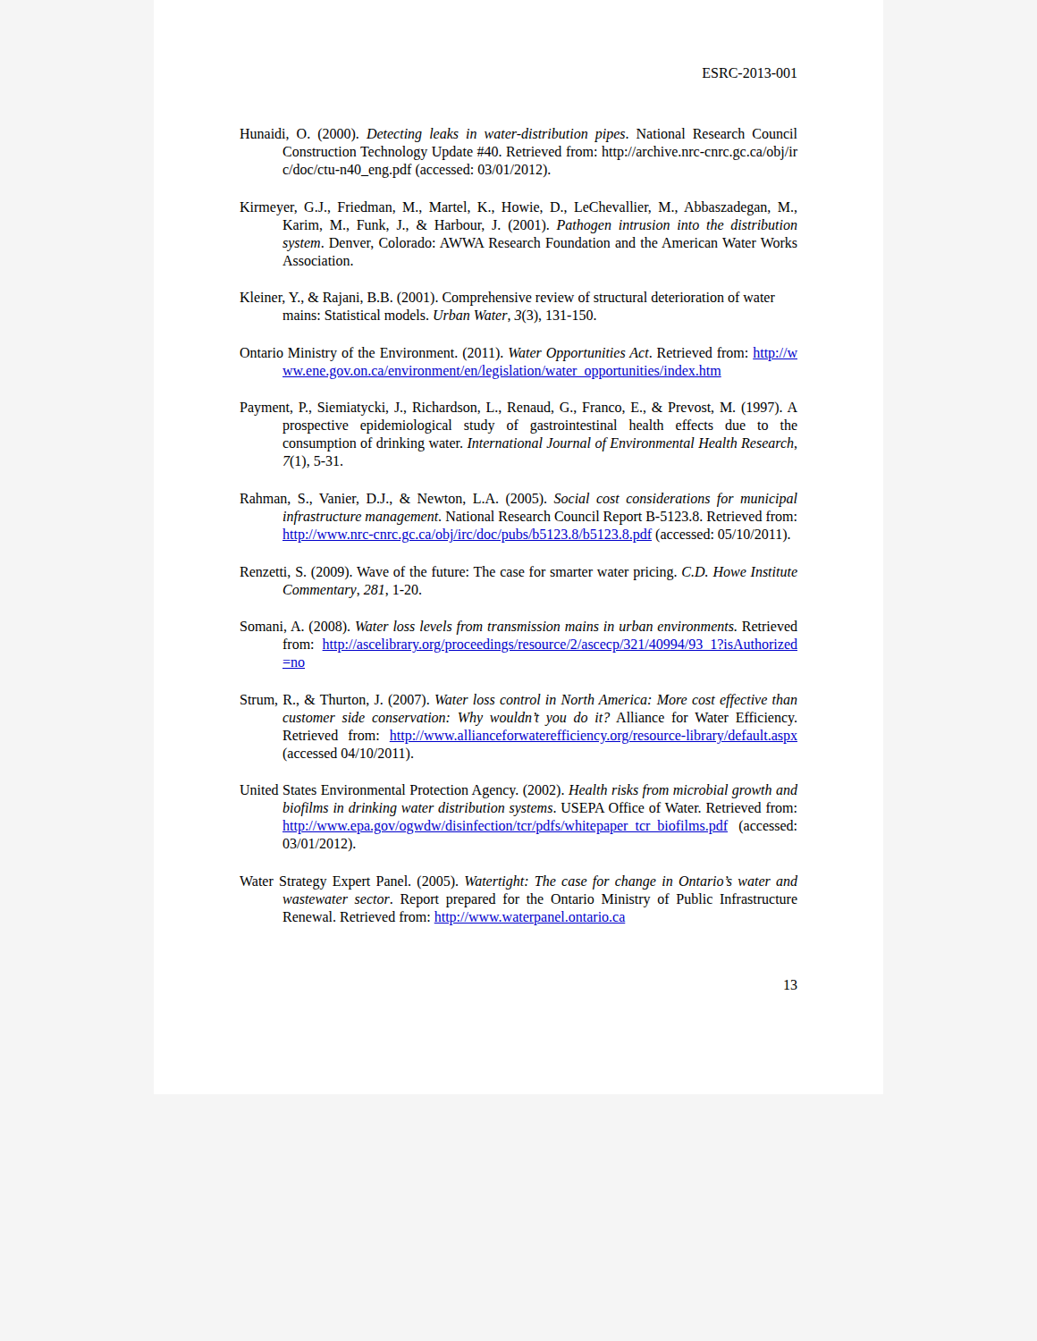ESRC-2013-001
Hunaidi, O. (2000). Detecting leaks in water-distribution pipes. National Research Council Construction Technology Update #40. Retrieved from: http://archive.nrc-cnrc.gc.ca/obj/irc/doc/ctu-n40_eng.pdf (accessed: 03/01/2012).
Kirmeyer, G.J., Friedman, M., Martel, K., Howie, D., LeChevallier, M., Abbaszadegan, M., Karim, M., Funk, J., & Harbour, J. (2001). Pathogen intrusion into the distribution system. Denver, Colorado: AWWA Research Foundation and the American Water Works Association.
Kleiner, Y., & Rajani, B.B. (2001). Comprehensive review of structural deterioration of water mains: Statistical models. Urban Water, 3(3), 131-150.
Ontario Ministry of the Environment. (2011). Water Opportunities Act. Retrieved from: http://www.ene.gov.on.ca/environment/en/legislation/water_opportunities/index.htm
Payment, P., Siemiatycki, J., Richardson, L., Renaud, G., Franco, E., & Prevost, M. (1997). A prospective epidemiological study of gastrointestinal health effects due to the consumption of drinking water. International Journal of Environmental Health Research, 7(1), 5-31.
Rahman, S., Vanier, D.J., & Newton, L.A. (2005). Social cost considerations for municipal infrastructure management. National Research Council Report B-5123.8. Retrieved from: http://www.nrc-cnrc.gc.ca/obj/irc/doc/pubs/b5123.8/b5123.8.pdf (accessed: 05/10/2011).
Renzetti, S. (2009). Wave of the future: The case for smarter water pricing. C.D. Howe Institute Commentary, 281, 1-20.
Somani, A. (2008). Water loss levels from transmission mains in urban environments. Retrieved from: http://ascelibrary.org/proceedings/resource/2/ascecp/321/40994/93_1?isAuthorized=no
Strum, R., & Thurton, J. (2007). Water loss control in North America: More cost effective than customer side conservation: Why wouldn’t you do it? Alliance for Water Efficiency. Retrieved from: http://www.allianceforwaterefficiency.org/resource-library/default.aspx (accessed 04/10/2011).
United States Environmental Protection Agency. (2002). Health risks from microbial growth and biofilms in drinking water distribution systems. USEPA Office of Water. Retrieved from: http://www.epa.gov/ogwdw/disinfection/tcr/pdfs/whitepaper_tcr_biofilms.pdf (accessed: 03/01/2012).
Water Strategy Expert Panel. (2005). Watertight: The case for change in Ontario’s water and wastewater sector. Report prepared for the Ontario Ministry of Public Infrastructure Renewal. Retrieved from: http://www.waterpanel.ontario.ca
13